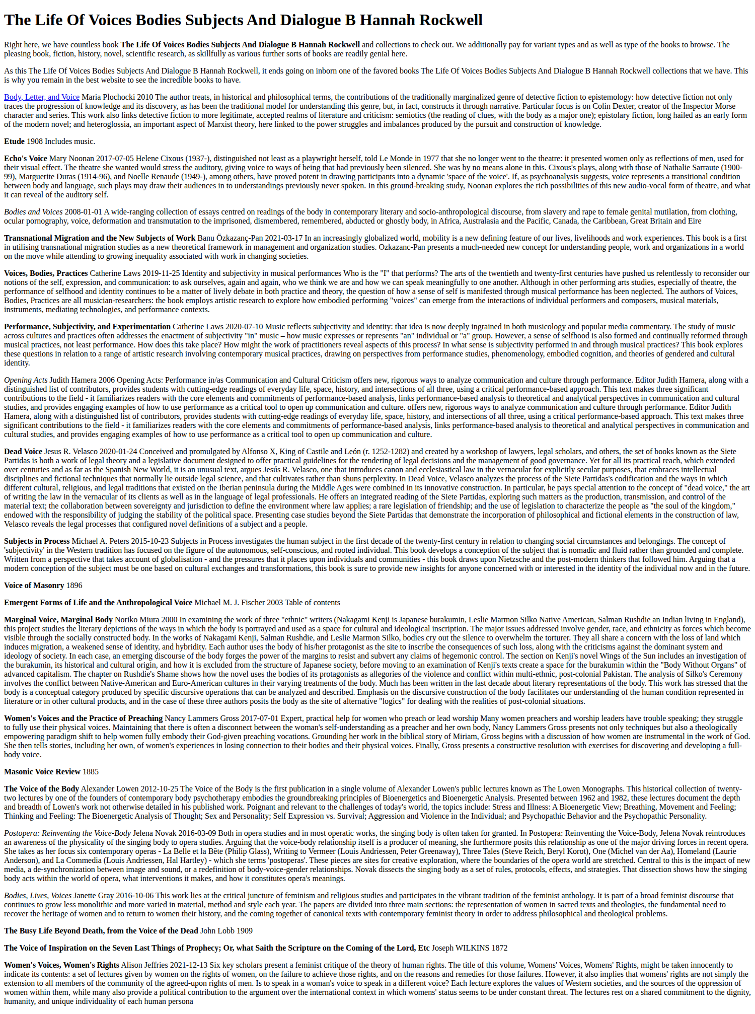The Life Of Voices Bodies Subjects And Dialogue B Hannah Rockwell
Right here, we have countless book The Life Of Voices Bodies Subjects And Dialogue B Hannah Rockwell and collections to check out. We additionally pay for variant types and as well as type of the books to browse. The pleasing book, fiction, history, novel, scientific research, as skillfully as various further sorts of books are readily genial here.
As this The Life Of Voices Bodies Subjects And Dialogue B Hannah Rockwell, it ends going on inborn one of the favored books The Life Of Voices Bodies Subjects And Dialogue B Hannah Rockwell collections that we have. This is why you remain in the best website to see the incredible books to have.
Body, Letter, and Voice Maria Plochocki 2010 The author treats, in historical and philosophical terms, the contributions of the traditionally marginalized genre of detective fiction to epistemology: how detective fiction not only traces the progression of knowledge and its discovery, as has been the traditional model for understanding this genre, but, in fact, constructs it through narrative. Particular focus is on Colin Dexter, creator of the Inspector Morse character and series. This work also links detective fiction to more legitimate, accepted realms of literature and criticism: semiotics (the reading of clues, with the body as a major one); epistolary fiction, long hailed as an early form of the modern novel; and heteroglossia, an important aspect of Marxist theory, here linked to the power struggles and imbalances produced by the pursuit and construction of knowledge.
Etude 1908 Includes music.
Echo's Voice Mary Noonan 2017-07-05 Helene Cixous (1937-), distinguished not least as a playwright herself, told Le Monde in 1977 that she no longer went to the theatre: it presented women only as reflections of men, used for their visual effect. The theatre she wanted would stress the auditory, giving voice to ways of being that had previously been silenced. She was by no means alone in this. Cixous's plays, along with those of Nathalie Sarraute (1900-99), Marguerite Duras (1914-96), and Noelle Renaude (1949-), among others, have proved potent in drawing participants into a dynamic 'space of the voice'. If, as psychoanalysis suggests, voice represents a transitional condition between body and language, such plays may draw their audiences in to understandings previously never spoken. In this ground-breaking study, Noonan explores the rich possibilities of this new audio-vocal form of theatre, and what it can reveal of the auditory self.
Bodies and Voices 2008-01-01 A wide-ranging collection of essays centred on readings of the body in contemporary literary and socio-anthropological discourse, from slavery and rape to female genital mutilation, from clothing, ocular pornography, voice, deformation and transmutation to the imprisoned, dismembered, remembered, abducted or ghostly body, in Africa, Australasia and the Pacific, Canada, the Caribbean, Great Britain and Eire
Transnational Migration and the New Subjects of Work Banu Özkazanç-Pan 2021-03-17 In an increasingly globalized world, mobility is a new defining feature of our lives, livelihoods and work experiences. This book is a first in utilising transnational migration studies as a new theoretical framework in management and organization studies. Ozkazanc-Pan presents a much-needed new concept for understanding people, work and organizations in a world on the move while attending to growing inequality associated with work in changing societies.
Voices, Bodies, Practices Catherine Laws 2019-11-25 Identity and subjectivity in musical performances Who is the "I" that performs? The arts of the twentieth and twenty-first centuries have pushed us relentlessly to reconsider our notions of the self, expression, and communication: to ask ourselves, again and again, who we think we are and how we can speak meaningfully to one another. Although in other performing arts studies, especially of theatre, the performance of selfhood and identity continues to be a matter of lively debate in both practice and theory, the question of how a sense of self is manifested through musical performance has been neglected. The authors of Voices, Bodies, Practices are all musician-researchers: the book employs artistic research to explore how embodied performing "voices" can emerge from the interactions of individual performers and composers, musical materials, instruments, mediating technologies, and performance contexts.
Performance, Subjectivity, and Experimentation Catherine Laws 2020-07-10 Music reflects subjectivity and identity: that idea is now deeply ingrained in both musicology and popular media commentary. The study of music across cultures and practices often addresses the enactment of subjectivity "in" music – how music expresses or represents "an" individual or "a" group. However, a sense of selfhood is also formed and continually reformed through musical practices, not least performance. How does this take place? How might the work of practitioners reveal aspects of this process? In what sense is subjectivity performed in and through musical practices? This book explores these questions in relation to a range of artistic research involving contemporary musical practices, drawing on perspectives from performance studies, phenomenology, embodied cognition, and theories of gendered and cultural identity.
Opening Acts Judith Hamera 2006 Opening Acts: Performance in/as Communication and Cultural Criticism offers new, rigorous ways to analyze communication and culture through performance. Editor Judith Hamera, along with a distinguished list of contributors, provides students with cutting-edge readings of everyday life, space, history, and intersections of all three, using a critical performance-based approach. This text makes three significant contributions to the field - it familiarizes readers with the core elements and commitments of performance-based analysis, links performance-based analysis to theoretical and analytical perspectives in communication and cultural studies, and provides engaging examples of how to use performance as a critical tool to open up communication and culture. offers new, rigorous ways to analyze communication and culture through performance. Editor Judith Hamera, along with a distinguished list of contributors, provides students with cutting-edge readings of everyday life, space, history, and intersections of all three, using a critical performance-based approach. This text makes three significant contributions to the field - it familiarizes readers with the core elements and commitments of performance-based analysis, links performance-based analysis to theoretical and analytical perspectives in communication and cultural studies, and provides engaging examples of how to use performance as a critical tool to open up communication and culture.
Dead Voice Jesus R. Velasco 2020-01-24 Conceived and promulgated by Alfonso X, King of Castile and León (r. 1252-1282) and created by a workshop of lawyers, legal scholars, and others, the set of books known as the Siete Partidas is both a work of legal theory and a legislative document designed to offer practical guidelines for the rendering of legal decisions and the management of good governance. Yet for all its practical reach, which extended over centuries and as far as the Spanish New World, it is an unusual text, argues Jesús R. Velasco, one that introduces canon and ecclesiastical law in the vernacular for explicitly secular purposes, that embraces intellectual disciplines and fictional techniques that normally lie outside legal science, and that cultivates rather than shuns perplexity. In Dead Voice, Velasco analyzes the process of the Siete Partidas's codification and the ways in which different cultural, religious, and legal traditions that existed on the Iberian peninsula during the Middle Ages were combined in its innovative construction. In particular, he pays special attention to the concept of "dead voice," the art of writing the law in the vernacular of its clients as well as in the language of legal professionals. He offers an integrated reading of the Siete Partidas, exploring such matters as the production, transmission, and control of the material text; the collaboration between sovereignty and jurisdiction to define the environment where law applies; a rare legislation of friendship; and the use of legislation to characterize the people as "the soul of the kingdom," endowed with the responsibility of judging the stability of the political space. Presenting case studies beyond the Siete Partidas that demonstrate the incorporation of philosophical and fictional elements in the construction of law, Velasco reveals the legal processes that configured novel definitions of a subject and a people.
Subjects in Process Michael A. Peters 2015-10-23 Subjects in Process investigates the human subject in the first decade of the twenty-first century in relation to changing social circumstances and belongings. The concept of 'subjectivity' in the Western tradition has focused on the figure of the autonomous, self-conscious, and rooted individual. This book develops a conception of the subject that is nomadic and fluid rather than grounded and complete. Written from a perspective that takes account of globalisation - and the pressures that it places upon individuals and communities - this book draws upon Nietzsche and the post-modern thinkers that followed him. Arguing that a modern conception of the subject must be one based on cultural exchanges and transformations, this book is sure to provide new insights for anyone concerned with or interested in the identity of the individual now and in the future.
Voice of Masonry 1896
Emergent Forms of Life and the Anthropological Voice Michael M. J. Fischer 2003 Table of contents
Marginal Voice, Marginal Body Noriko Miura 2000 In examining the work of three "ethnic" writers (Nakagami Kenji is Japanese burakumin, Leslie Marmon Silko Native American, Salman Rushdie an Indian living in England), this project studies the literary depictions of the ways in which the body is portrayed and used as a space for cultural and ideological inscription. The major issues addressed involve gender, race, and ethnicity as forces which become visible through the socially constructed body. In the works of Nakagami Kenji, Salman Rushdie, and Leslie Marmon Silko, bodies cry out the silence to overwhelm the torturer. They all share a concern with the loss of land which induces migration, a weakened sense of identity, and hybridity. Each author uses the body of his/her protagonist as the site to inscribe the consequences of such loss, along with the criticisms against the dominant system and ideology of society. In each case, an emerging discourse of the body forges the power of the margins to resist and subvert any claims of hegemonic control. The section on Kenji's novel Wings of the Sun includes an investigation of the burakumin, its historical and cultural origin, and how it is excluded from the structure of Japanese society, before moving to an examination of Kenji's texts create a space for the burakumin within the "Body Without Organs" of advanced capitalism. The chapter on Rushdie's Shame shows how the novel uses the bodies of its protagonists as allegories of the violence and conflict within multi-ethnic, post-colonial Pakistan. The analysis of Silko's Ceremony involves the conflict between Native-American and Euro-American cultures in their varying treatments of the body. Much has been written in the last decade about literary representations of the body. This work has stressed that the body is a conceptual category produced by specific discursive operations that can be analyzed and described. Emphasis on the discursive construction of the body facilitates our understanding of the human condition represented in literature or in other cultural products, and in the case of these three authors posits the body as the site of alternative "logics" for dealing with the realities of post-colonial situations.
Women's Voices and the Practice of Preaching Nancy Lammers Gross 2017-07-01 Expert, practical help for women who preach or lead worship Many women preachers and worship leaders have trouble speaking; they struggle to fully use their physical voices. Maintaining that there is often a disconnect between the woman's self-understanding as a preacher and her own body, Nancy Lammers Gross presents not only techniques but also a theologically empowering paradigm shift to help women fully embody their God-given preaching vocations. Grounding her work in the biblical story of Miriam, Gross begins with a discussion of how women are instrumental in the work of God. She then tells stories, including her own, of women's experiences in losing connection to their bodies and their physical voices. Finally, Gross presents a constructive resolution with exercises for discovering and developing a full-body voice.
Masonic Voice Review 1885
The Voice of the Body Alexander Lowen 2012-10-25 The Voice of the Body is the first publication in a single volume of Alexander Lowen's public lectures known as The Lowen Monographs. This historical collection of twenty-two lectures by one of the founders of contemporary body psychotherapy embodies the groundbreaking principles of Bioenergetics and Bioenergetic Analysis. Presented between 1962 and 1982, these lectures document the depth and breadth of Lowen's work not otherwise detailed in his published work. Poignant and relevant to the challenges of today's world, the topics include: Stress and Illness: A Bioenergetic View; Breathing, Movement and Feeling; Thinking and Feeling: The Bioenergetic Analysis of Thought; Sex and Personality; Self Expression vs. Survival; Aggression and Violence in the Individual; and Psychopathic Behavior and the Psychopathic Personality.
Postopera: Reinventing the Voice-Body Jelena Novak 2016-03-09 Both in opera studies and in most operatic works, the singing body is often taken for granted. In Postopera: Reinventing the Voice-Body, Jelena Novak reintroduces an awareness of the physicality of the singing body to opera studies. Arguing that the voice-body relationship itself is a producer of meaning, she furthermore posits this relationship as one of the major driving forces in recent opera. She takes as her focus six contemporary operas - La Belle et la Bête (Philip Glass), Writing to Vermeer (Louis Andriessen, Peter Greenaway), Three Tales (Steve Reich, Beryl Korot), One (Michel van der Aa), Homeland (Laurie Anderson), and La Commedia (Louis Andriessen, Hal Hartley) - which she terms 'postoperas'. These pieces are sites for creative exploration, where the boundaries of the opera world are stretched. Central to this is the impact of new media, a de-synchronization between image and sound, or a redefinition of body-voice-gender relationships. Novak dissects the singing body as a set of rules, protocols, effects, and strategies. That dissection shows how the singing body acts within the world of opera, what interventions it makes, and how it constitutes opera's meanings.
Bodies, Lives, Voices Janette Gray 2016-10-06 This work lies at the critical juncture of feminism and religious studies and participates in the vibrant tradition of the feminist anthology. It is part of a broad feminist discourse that continues to grow less monolithic and more varied in material, method and style each year. The papers are divided into three main sections: the representation of women in sacred texts and theologies, the fundamental need to recover the heritage of women and to return to women their history, and the coming together of canonical texts with contemporary feminist theory in order to address philosophical and theological problems.
The Busy Life Beyond Death, from the Voice of the Dead John Lobb 1909
The Voice of Inspiration on the Seven Last Things of Prophecy; Or, what Saith the Scripture on the Coming of the Lord, Etc Joseph WILKINS 1872
Women's Voices, Women's Rights Alison Jeffries 2021-12-13 Six key scholars present a feminist critique of the theory of human rights. The title of this volume, Womens' Voices, Womens' Rights, might be taken innocently to indicate its contents: a set of lectures given by women on the rights of women, on the failure to achieve those rights, and on the reasons and remedies for those failures. However, it also implies that womens' rights are not simply the extension to all members of the community of the agreed-upon rights of men. Is to speak in a woman's voice to speak in a different voice? Each lecture explores the values of Western societies, and the sources of the oppression of women within them, while many also provide a political contribution to the argument over the international context in which womens' status seems to be under constant threat. The lectures rest on a shared commitment to the dignity, humanity, and unique individuality of each human persona